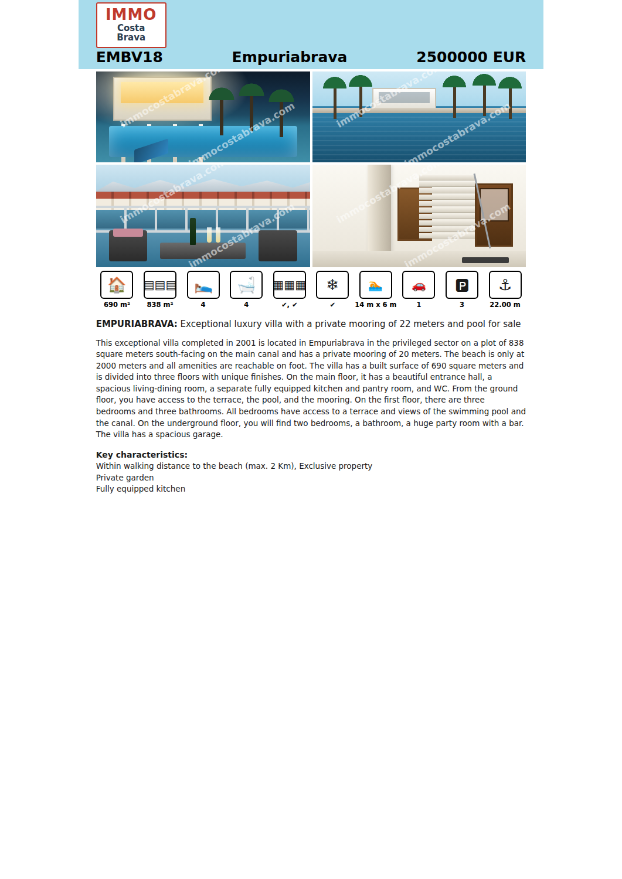IMMO Costa Brava
EMBV18
Empuriabrava
2500000 EUR
immocostabrava.com
immocostabrava.com
immocostabrava.com
immocostabrava.com
immocostabrava.com
immocostabrava.com
immocostabrava.com
immocostabrava.com
🏠
690 m²
▤▤▤
838 m²
🛌
4
🛁
4
▦▦▦
✔, ✔
❄
✔
🏊
14 m x 6 m
🚗
1
🅿
3
⚓
22.00 m
EMPURIABRAVA: Exceptional luxury villa with a private mooring of 22 meters and pool for sale
This exceptional villa completed in 2001 is located in Empuriabrava in the privileged sector on a plot of 838 square meters south-facing on the main canal and has a private mooring of 20 meters. The beach is only at 2000 meters and all amenities are reachable on foot. The villa has a built surface of 690 square meters and is divided into three floors with unique finishes. On the main floor, it has a beautiful entrance hall, a spacious living-dining room, a separate fully equipped kitchen and pantry room, and WC. From the ground floor, you have access to the terrace, the pool, and the mooring. On the first floor, there are three bedrooms and three bathrooms. All bedrooms have access to a terrace and views of the swimming pool and the canal. On the underground floor, you will find two bedrooms, a bathroom, a huge party room with a bar. The villa has a spacious garage.
Key characteristics:
Within walking distance to the beach (max. 2 Km), Exclusive property
Private garden
Fully equipped kitchen